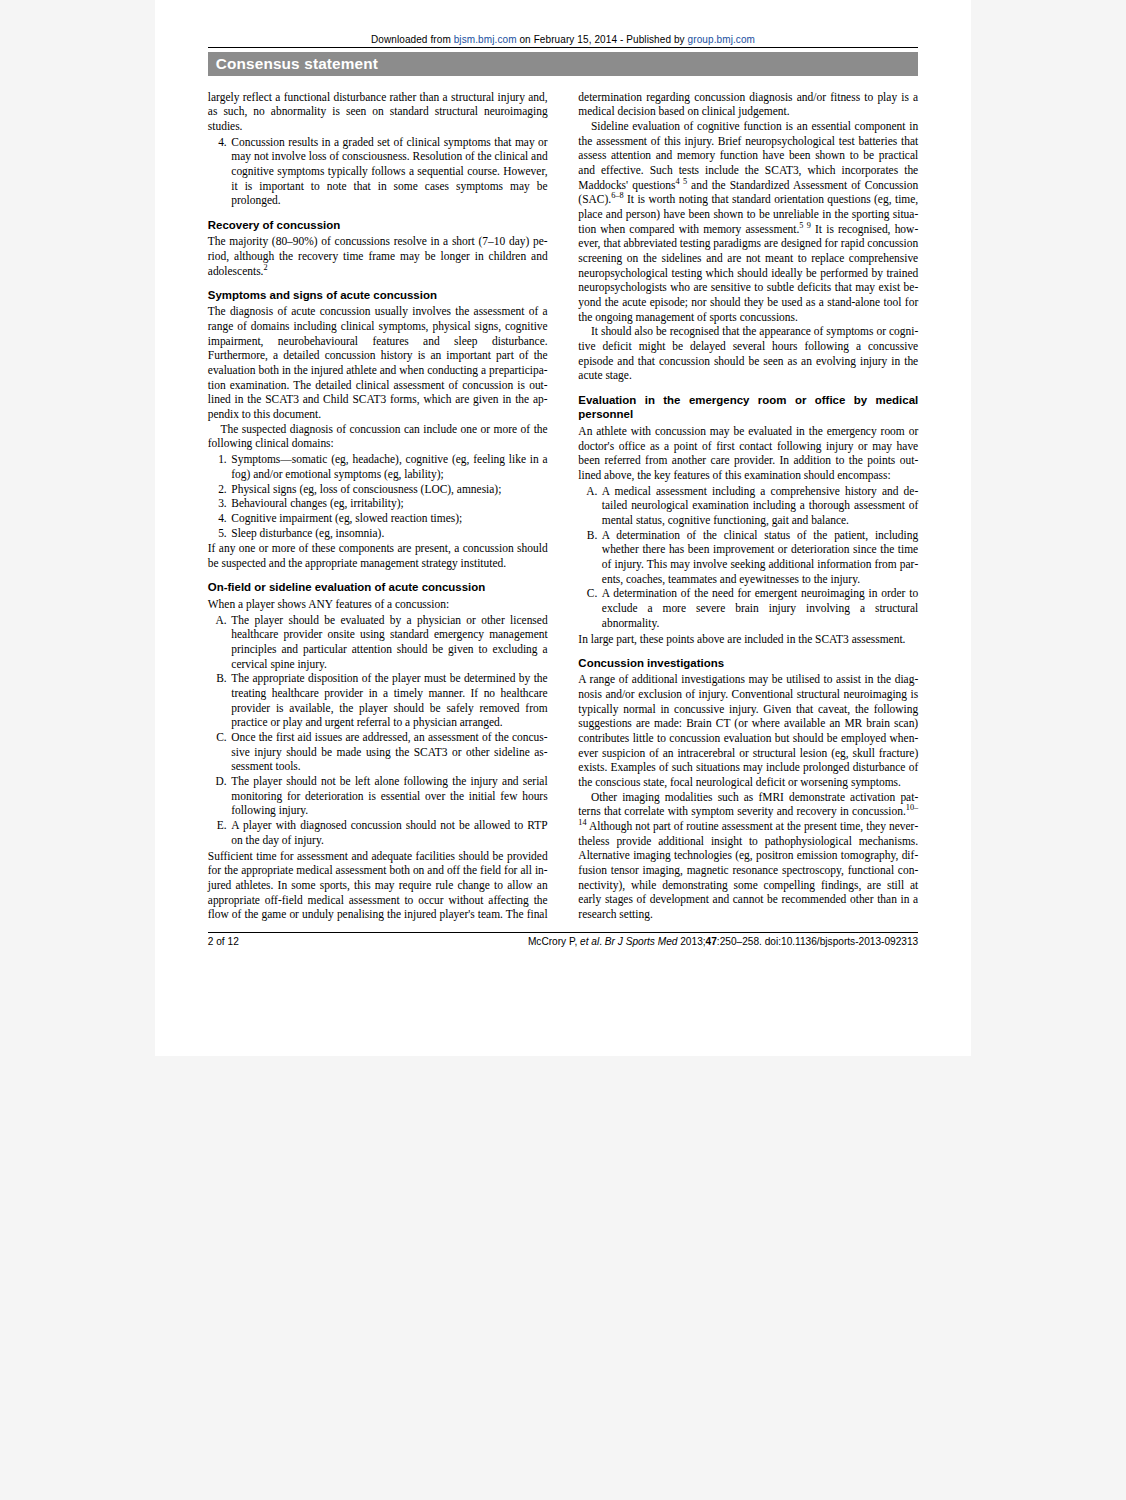Downloaded from bjsm.bmj.com on February 15, 2014 - Published by group.bmj.com
Consensus statement
largely reflect a functional disturbance rather than a structural injury and, as such, no abnormality is seen on standard structural neuroimaging studies.
Concussion results in a graded set of clinical symptoms that may or may not involve loss of consciousness. Resolution of the clinical and cognitive symptoms typically follows a sequential course. However, it is important to note that in some cases symptoms may be prolonged.
Recovery of concussion
The majority (80–90%) of concussions resolve in a short (7–10 day) period, although the recovery time frame may be longer in children and adolescents.2
Symptoms and signs of acute concussion
The diagnosis of acute concussion usually involves the assessment of a range of domains including clinical symptoms, physical signs, cognitive impairment, neurobehavioural features and sleep disturbance. Furthermore, a detailed concussion history is an important part of the evaluation both in the injured athlete and when conducting a preparticipation examination. The detailed clinical assessment of concussion is outlined in the SCAT3 and Child SCAT3 forms, which are given in the appendix to this document.
The suspected diagnosis of concussion can include one or more of the following clinical domains:
Symptoms—somatic (eg, headache), cognitive (eg, feeling like in a fog) and/or emotional symptoms (eg, lability);
Physical signs (eg, loss of consciousness (LOC), amnesia);
Behavioural changes (eg, irritability);
Cognitive impairment (eg, slowed reaction times);
Sleep disturbance (eg, insomnia).
If any one or more of these components are present, a concussion should be suspected and the appropriate management strategy instituted.
On-field or sideline evaluation of acute concussion
When a player shows ANY features of a concussion:
The player should be evaluated by a physician or other licensed healthcare provider onsite using standard emergency management principles and particular attention should be given to excluding a cervical spine injury.
The appropriate disposition of the player must be determined by the treating healthcare provider in a timely manner. If no healthcare provider is available, the player should be safely removed from practice or play and urgent referral to a physician arranged.
Once the first aid issues are addressed, an assessment of the concussive injury should be made using the SCAT3 or other sideline assessment tools.
The player should not be left alone following the injury and serial monitoring for deterioration is essential over the initial few hours following injury.
A player with diagnosed concussion should not be allowed to RTP on the day of injury.
Sufficient time for assessment and adequate facilities should be provided for the appropriate medical assessment both on and off the field for all injured athletes. In some sports, this may require rule change to allow an appropriate off-field medical assessment to occur without affecting the flow of the game or unduly penalising the injured player's team. The final determination regarding concussion diagnosis and/or fitness to play is a medical decision based on clinical judgement.
Sideline evaluation of cognitive function is an essential component in the assessment of this injury. Brief neuropsychological test batteries that assess attention and memory function have been shown to be practical and effective. Such tests include the SCAT3, which incorporates the Maddocks' questions4 5 and the Standardized Assessment of Concussion (SAC).6–8 It is worth noting that standard orientation questions (eg, time, place and person) have been shown to be unreliable in the sporting situation when compared with memory assessment.5 9 It is recognised, however, that abbreviated testing paradigms are designed for rapid concussion screening on the sidelines and are not meant to replace comprehensive neuropsychological testing which should ideally be performed by trained neuropsychologists who are sensitive to subtle deficits that may exist beyond the acute episode; nor should they be used as a stand-alone tool for the ongoing management of sports concussions.
It should also be recognised that the appearance of symptoms or cognitive deficit might be delayed several hours following a concussive episode and that concussion should be seen as an evolving injury in the acute stage.
Evaluation in the emergency room or office by medical personnel
An athlete with concussion may be evaluated in the emergency room or doctor's office as a point of first contact following injury or may have been referred from another care provider. In addition to the points outlined above, the key features of this examination should encompass:
A medical assessment including a comprehensive history and detailed neurological examination including a thorough assessment of mental status, cognitive functioning, gait and balance.
A determination of the clinical status of the patient, including whether there has been improvement or deterioration since the time of injury. This may involve seeking additional information from parents, coaches, teammates and eyewitnesses to the injury.
A determination of the need for emergent neuroimaging in order to exclude a more severe brain injury involving a structural abnormality.
In large part, these points above are included in the SCAT3 assessment.
Concussion investigations
A range of additional investigations may be utilised to assist in the diagnosis and/or exclusion of injury. Conventional structural neuroimaging is typically normal in concussive injury. Given that caveat, the following suggestions are made: Brain CT (or where available an MR brain scan) contributes little to concussion evaluation but should be employed whenever suspicion of an intracerebral or structural lesion (eg, skull fracture) exists. Examples of such situations may include prolonged disturbance of the conscious state, focal neurological deficit or worsening symptoms.
Other imaging modalities such as fMRI demonstrate activation patterns that correlate with symptom severity and recovery in concussion.10–14 Although not part of routine assessment at the present time, they nevertheless provide additional insight to pathophysiological mechanisms. Alternative imaging technologies (eg, positron emission tomography, diffusion tensor imaging, magnetic resonance spectroscopy, functional connectivity), while demonstrating some compelling findings, are still at early stages of development and cannot be recommended other than in a research setting.
2 of 12
McCrory P, et al. Br J Sports Med 2013;47:250–258. doi:10.1136/bjsports-2013-092313